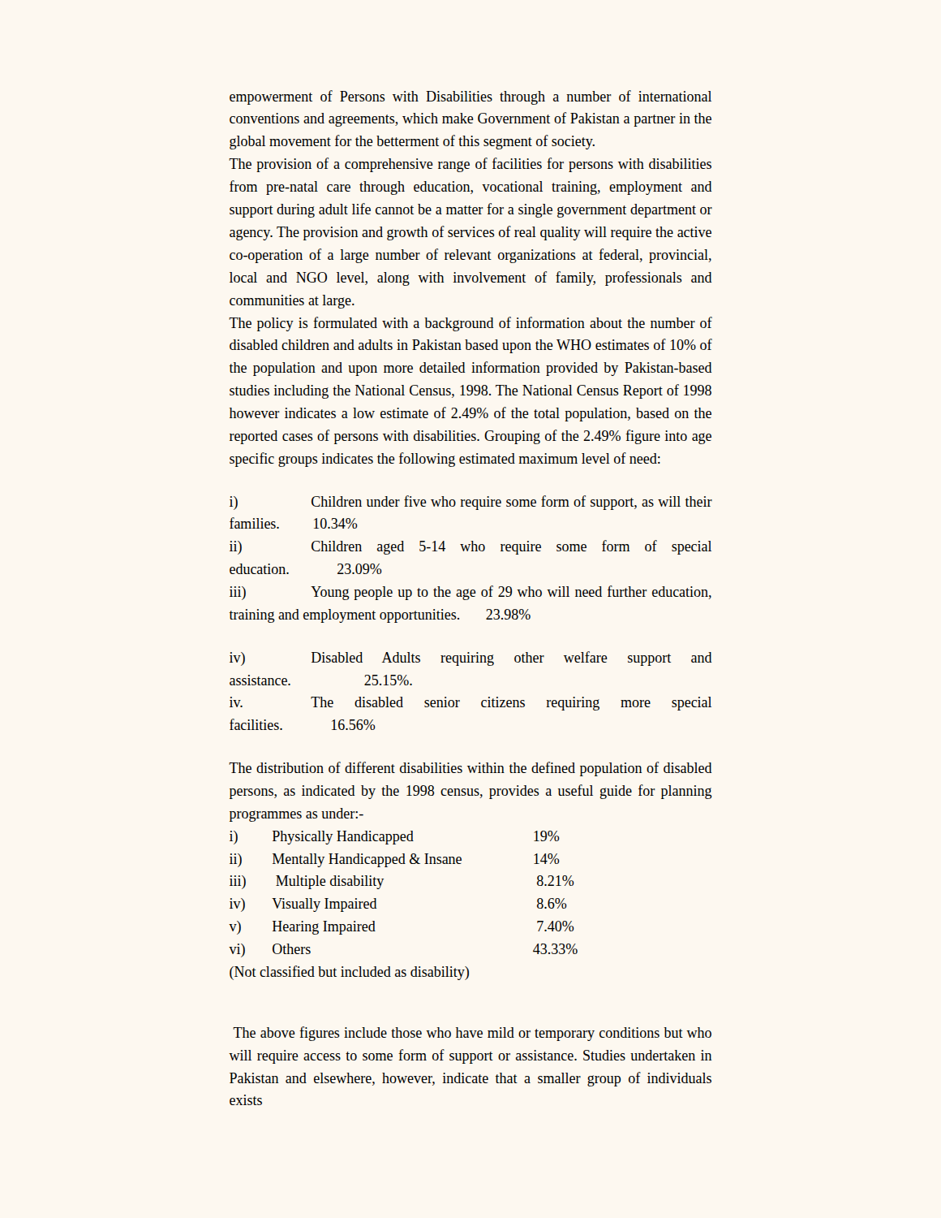empowerment of Persons with Disabilities through a number of international conventions and agreements, which make Government of Pakistan a partner in the global movement for the betterment of this segment of society.
The provision of a comprehensive range of facilities for persons with disabilities from pre-natal care through education, vocational training, employment and support during adult life cannot be a matter for a single government department or agency. The provision and growth of services of real quality will require the active co-operation of a large number of relevant organizations at federal, provincial, local and NGO level, along with involvement of family, professionals and communities at large.
The policy is formulated with a background of information about the number of disabled children and adults in Pakistan based upon the WHO estimates of 10% of the population and upon more detailed information provided by Pakistan-based studies including the National Census, 1998. The National Census Report of 1998 however indicates a low estimate of 2.49% of the total population, based on the reported cases of persons with disabilities. Grouping of the 2.49% figure into age specific groups indicates the following estimated maximum level of need:
i) Children under five who require some form of support, as will their families. 10.34%
ii) Children aged 5-14 who require some form of special education. 23.09%
iii) Young people up to the age of 29 who will need further education, training and employment opportunities. 23.98%
iv) Disabled Adults requiring other welfare support and assistance. 25.15%.
iv. The disabled senior citizens requiring more special facilities. 16.56%
The distribution of different disabilities within the defined population of disabled persons, as indicated by the 1998 census, provides a useful guide for planning programmes as under:-
| i) | Physically Handicapped | 19% |
| ii) | Mentally Handicapped & Insane | 14% |
| iii) | Multiple disability | 8.21% |
| iv) | Visually Impaired | 8.6% |
| v) | Hearing Impaired | 7.40% |
| vi) | Others | 43.33% |
(Not classified but included as disability)
The above figures include those who have mild or temporary conditions but who will require access to some form of support or assistance. Studies undertaken in Pakistan and elsewhere, however, indicate that a smaller group of individuals exists